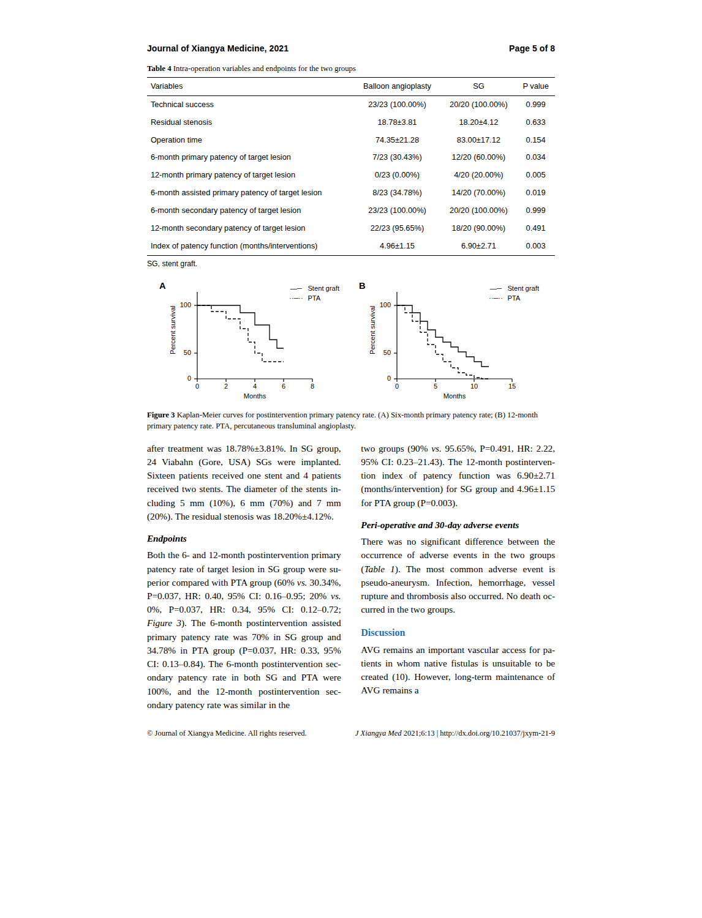Journal of Xiangya Medicine, 2021
Page 5 of 8
Table 4 Intra-operation variables and endpoints for the two groups
| Variables | Balloon angioplasty | SG | P value |
| --- | --- | --- | --- |
| Technical success | 23/23 (100.00%) | 20/20 (100.00%) | 0.999 |
| Residual stenosis | 18.78±3.81 | 18.20±4.12 | 0.633 |
| Operation time | 74.35±21.28 | 83.00±17.12 | 0.154 |
| 6-month primary patency of target lesion | 7/23 (30.43%) | 12/20 (60.00%) | 0.034 |
| 12-month primary patency of target lesion | 0/23 (0.00%) | 4/20 (20.00%) | 0.005 |
| 6-month assisted primary patency of target lesion | 8/23 (34.78%) | 14/20 (70.00%) | 0.019 |
| 6-month secondary patency of target lesion | 23/23 (100.00%) | 20/20 (100.00%) | 0.999 |
| 12-month secondary patency of target lesion | 22/23 (95.65%) | 18/20 (90.00%) | 0.491 |
| Index of patency function (months/interventions) | 4.96±1.15 | 6.90±2.71 | 0.003 |
SG, stent graft.
A
—─Stent graft
··─··PTA
0 50 100 Percent survival 0 2 4 6 8 Months
B
—─Stent graft
··─··PTA
0 50 100 Percent survival 0 5 10 15 Months
Figure 3 Kaplan-Meier curves for postintervention primary patency rate. (A) Six-month primary patency rate; (B) 12-month primary patency rate. PTA, percutaneous transluminal angioplasty.
after treatment was 18.78%±3.81%. In SG group, 24 Viabahn (Gore, USA) SGs were implanted. Sixteen patients received one stent and 4 patients received two stents. The diameter of the stents including 5 mm (10%), 6 mm (70%) and 7 mm (20%). The residual stenosis was 18.20%±4.12%.
Endpoints
Both the 6- and 12-month postintervention primary patency rate of target lesion in SG group were superior compared with PTA group (60% vs. 30.34%, P=0.037, HR: 0.40, 95% CI: 0.16–0.95; 20% vs. 0%, P=0.037, HR: 0.34, 95% CI: 0.12–0.72; Figure 3). The 6-month postintervention assisted primary patency rate was 70% in SG group and 34.78% in PTA group (P=0.037, HR: 0.33, 95% CI: 0.13–0.84). The 6-month postintervention secondary patency rate in both SG and PTA were 100%, and the 12-month postintervention secondary patency rate was similar in the
two groups (90% vs. 95.65%, P=0.491, HR: 2.22, 95% CI: 0.23–21.43). The 12-month postintervention index of patency function was 6.90±2.71 (months/intervention) for SG group and 4.96±1.15 for PTA group (P=0.003).
Peri-operative and 30-day adverse events
There was no significant difference between the occurrence of adverse events in the two groups (Table 1). The most common adverse event is pseudo-aneurysm. Infection, hemorrhage, vessel rupture and thrombosis also occurred. No death occurred in the two groups.
Discussion
AVG remains an important vascular access for patients in whom native fistulas is unsuitable to be created (10). However, long-term maintenance of AVG remains a
© Journal of Xiangya Medicine. All rights reserved.
J Xiangya Med 2021;6:13 | http://dx.doi.org/10.21037/jxym-21-9